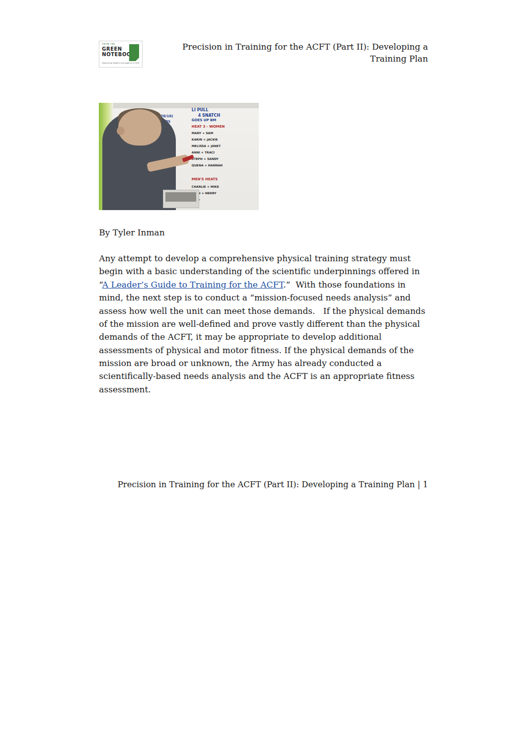From the Green Notebook Improving leaders one page at a time
Precision in Training for the ACFT (Part II): Developing a Training Plan
50 CAL 100 Box Jump (20/16) 200 KB Swings 50/35 MED BALL SIT UP (20/15) HEAT 1 - WOMEN — TOTAL ABS - 231 KB - 234 SECOND - 266 MB - 237 2 - MB 3 - BOX 4 - CAL 289 278 282 231 449 500 237 2 - MB TOTAL LI PULL 4 SNATCH GOES UP BM HEAT 3 - WOMEN MARY + SAM KARIN + JACKIE MELISSA + JANET ANNI + TRACI STEPH + SANDY QUENA + HANNAH MEN'S HEATS CHARLIE + MIKE RYAN + HENRY JIM +
By Tyler Inman
Any attempt to develop a comprehensive physical training strategy must begin with a basic understanding of the scientific underpinnings offered in “A Leader’s Guide to Training for the ACFT.” With those foundations in mind, the next step is to conduct a “mission-focused needs analysis” and assess how well the unit can meet those demands. If the physical demands of the mission are well-defined and prove vastly different than the physical demands of the ACFT, it may be appropriate to develop additional assessments of physical and motor fitness. If the physical demands of the mission are broad or unknown, the Army has already conducted a scientifically-based needs analysis and the ACFT is an appropriate fitness assessment.
Precision in Training for the ACFT (Part II): Developing a Training Plan | 1